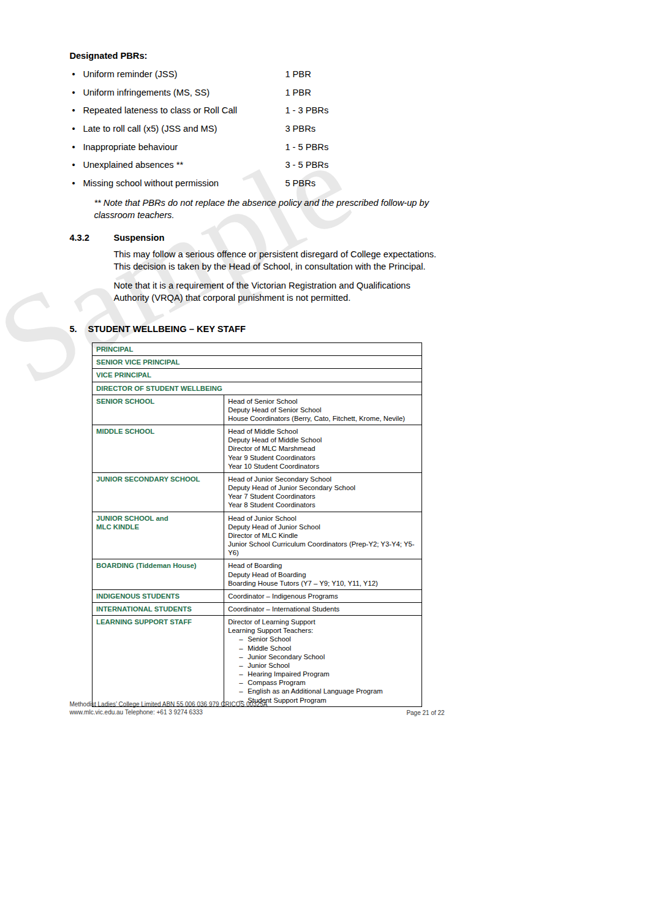Sample
Designated PBRs:
Uniform reminder (JSS) 1 PBR
Uniform infringements (MS, SS) 1 PBR
Repeated lateness to class or Roll Call 1 - 3 PBRs
Late to roll call (x5) (JSS and MS) 3 PBRs
Inappropriate behaviour 1 - 5 PBRs
Unexplained absences **3 - 5 PBRs
Missing school without permission 5 PBRs
** Note that PBRs do not replace the absence policy and the prescribed follow-up by classroom teachers.
4.3.2
Suspension
This may follow a serious offence or persistent disregard of College expectations. This decision is taken by the Head of School, in consultation with the Principal.
Note that it is a requirement of the Victorian Registration and Qualifications Authority (VRQA) that corporal punishment is not permitted.
5.
STUDENT WELLBEING – KEY STAFF
| PRINCIPAL |
| SENIOR VICE PRINCIPAL |
| VICE PRINCIPAL |
| DIRECTOR OF STUDENT WELLBEING |
| SENIOR SCHOOL | Head of Senior School Deputy Head of Senior School House Coordinators (Berry, Cato, Fitchett, Krome, Nevile) |
| MIDDLE SCHOOL | Head of Middle School Deputy Head of Middle School Director of MLC Marshmead Year 9 Student Coordinators Year 10 Student Coordinators |
| JUNIOR SECONDARY SCHOOL | Head of Junior Secondary School Deputy Head of Junior Secondary School Year 7 Student Coordinators Year 8 Student Coordinators |
| JUNIOR SCHOOL and MLC KINDLE | Head of Junior School Deputy Head of Junior School Director of MLC Kindle Junior School Curriculum Coordinators (Prep-Y2; Y3-Y4; Y5-Y6) |
| BOARDING (Tiddeman House) | Head of Boarding Deputy Head of Boarding Boarding House Tutors (Y7 – Y9; Y10, Y11, Y12) |
| INDIGENOUS STUDENTS | Coordinator – Indigenous Programs |
| INTERNATIONAL STUDENTS | Coordinator – International Students |
| LEARNING SUPPORT STAFF | Director of Learning Support Learning Support Teachers: Senior School Middle School Junior Secondary School Junior School Hearing Impaired Program Compass Program English as an Additional Language Program Student Support Program |
Methodist Ladies’ College Limited ABN 55 006 036 979 CRICOS 00325A
www.mlc.vic.edu.au Telephone: +61 3 9274 6333
Page 21 of 22